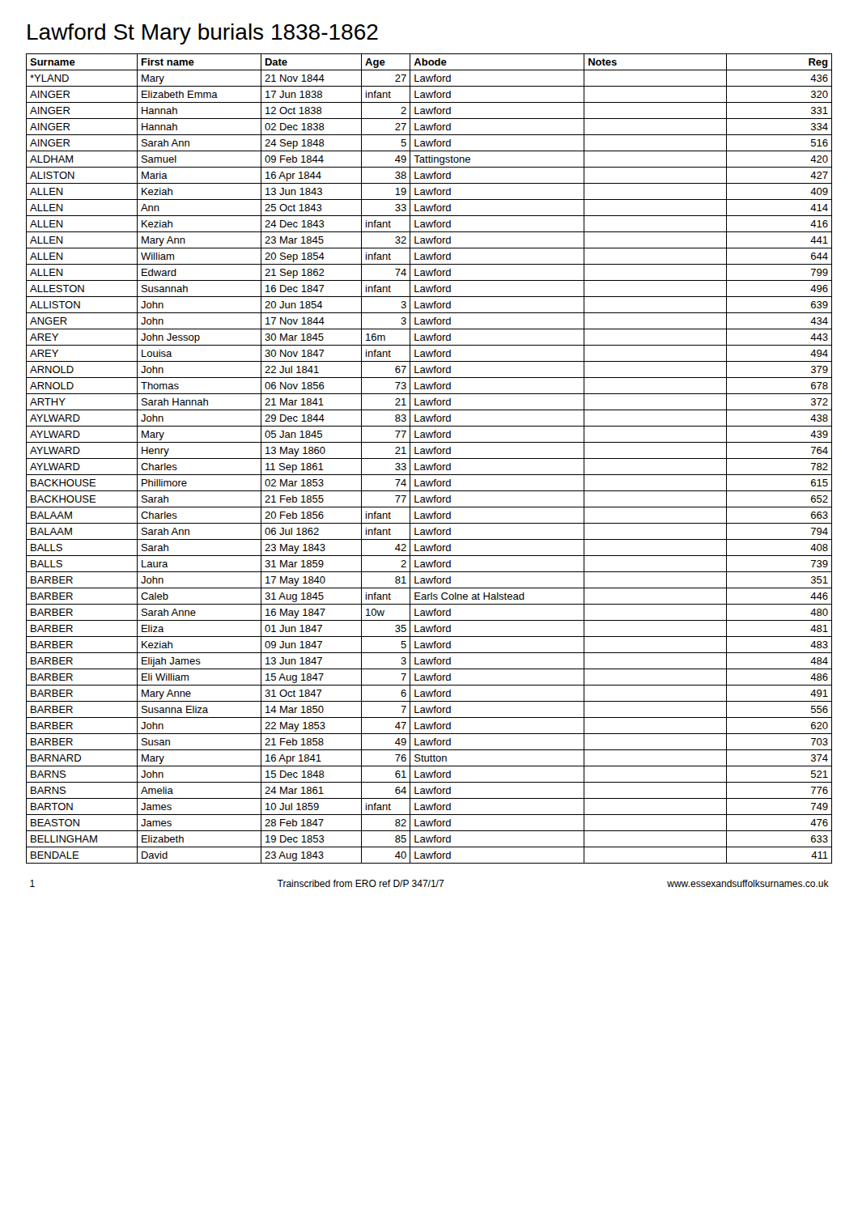Lawford St Mary burials 1838-1862
| Surname | First name | Date | Age | Abode | Notes | Reg |
| --- | --- | --- | --- | --- | --- | --- |
| *YLAND | Mary | 21 Nov 1844 | 27 | Lawford | | 436 |
| AINGER | Elizabeth Emma | 17 Jun 1838 | infant | Lawford | | 320 |
| AINGER | Hannah | 12 Oct 1838 | 2 | Lawford | | 331 |
| AINGER | Hannah | 02 Dec 1838 | 27 | Lawford | | 334 |
| AINGER | Sarah Ann | 24 Sep 1848 | 5 | Lawford | | 516 |
| ALDHAM | Samuel | 09 Feb 1844 | 49 | Tattingstone | | 420 |
| ALISTON | Maria | 16 Apr 1844 | 38 | Lawford | | 427 |
| ALLEN | Keziah | 13 Jun 1843 | 19 | Lawford | | 409 |
| ALLEN | Ann | 25 Oct 1843 | 33 | Lawford | | 414 |
| ALLEN | Keziah | 24 Dec 1843 | infant | Lawford | | 416 |
| ALLEN | Mary Ann | 23 Mar 1845 | 32 | Lawford | | 441 |
| ALLEN | William | 20 Sep 1854 | infant | Lawford | | 644 |
| ALLEN | Edward | 21 Sep 1862 | 74 | Lawford | | 799 |
| ALLESTON | Susannah | 16 Dec 1847 | infant | Lawford | | 496 |
| ALLISTON | John | 20 Jun 1854 | 3 | Lawford | | 639 |
| ANGER | John | 17 Nov 1844 | 3 | Lawford | | 434 |
| AREY | John Jessop | 30 Mar 1845 | 16m | Lawford | | 443 |
| AREY | Louisa | 30 Nov 1847 | infant | Lawford | | 494 |
| ARNOLD | John | 22 Jul 1841 | 67 | Lawford | | 379 |
| ARNOLD | Thomas | 06 Nov 1856 | 73 | Lawford | | 678 |
| ARTHY | Sarah Hannah | 21 Mar 1841 | 21 | Lawford | | 372 |
| AYLWARD | John | 29 Dec 1844 | 83 | Lawford | | 438 |
| AYLWARD | Mary | 05 Jan 1845 | 77 | Lawford | | 439 |
| AYLWARD | Henry | 13 May 1860 | 21 | Lawford | | 764 |
| AYLWARD | Charles | 11 Sep 1861 | 33 | Lawford | | 782 |
| BACKHOUSE | Phillimore | 02 Mar 1853 | 74 | Lawford | | 615 |
| BACKHOUSE | Sarah | 21 Feb 1855 | 77 | Lawford | | 652 |
| BALAAM | Charles | 20 Feb 1856 | infant | Lawford | | 663 |
| BALAAM | Sarah Ann | 06 Jul 1862 | infant | Lawford | | 794 |
| BALLS | Sarah | 23 May 1843 | 42 | Lawford | | 408 |
| BALLS | Laura | 31 Mar 1859 | 2 | Lawford | | 739 |
| BARBER | John | 17 May 1840 | 81 | Lawford | | 351 |
| BARBER | Caleb | 31 Aug 1845 | infant | Earls Colne at Halstead | | 446 |
| BARBER | Sarah Anne | 16 May 1847 | 10w | Lawford | | 480 |
| BARBER | Eliza | 01 Jun 1847 | 35 | Lawford | | 481 |
| BARBER | Keziah | 09 Jun 1847 | 5 | Lawford | | 483 |
| BARBER | Elijah James | 13 Jun 1847 | 3 | Lawford | | 484 |
| BARBER | Eli William | 15 Aug 1847 | 7 | Lawford | | 486 |
| BARBER | Mary Anne | 31 Oct 1847 | 6 | Lawford | | 491 |
| BARBER | Susanna Eliza | 14 Mar 1850 | 7 | Lawford | | 556 |
| BARBER | John | 22 May 1853 | 47 | Lawford | | 620 |
| BARBER | Susan | 21 Feb 1858 | 49 | Lawford | | 703 |
| BARNARD | Mary | 16 Apr 1841 | 76 | Stutton | | 374 |
| BARNS | John | 15 Dec 1848 | 61 | Lawford | | 521 |
| BARNS | Amelia | 24 Mar 1861 | 64 | Lawford | | 776 |
| BARTON | James | 10 Jul 1859 | infant | Lawford | | 749 |
| BEASTON | James | 28 Feb 1847 | 82 | Lawford | | 476 |
| BELLINGHAM | Elizabeth | 19 Dec 1853 | 85 | Lawford | | 633 |
| BENDALE | David | 23 Aug 1843 | 40 | Lawford | | 411 |
| 1 | Trainscribed from ERO ref D/P 347/1/7 | www.essexandsuffolksurnames.co.uk |